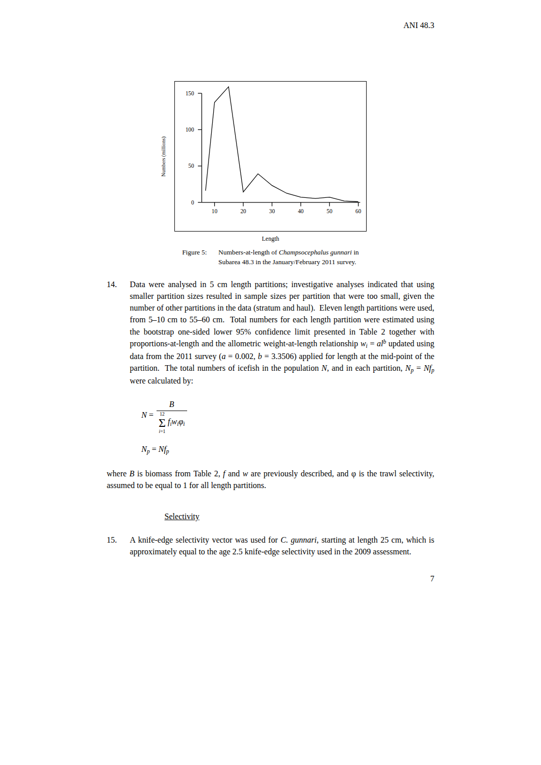ANI 48.3
Numbers (millions) 0 50 100 150 10 20 30 40 50 60
Length
Figure 5:
Numbers-at-length of Champsocephalus gunnari in
Subarea 48.3 in the January/February 2011 survey.
14.
Data were analysed in 5 cm length partitions; investigative analyses indicated that using smaller partition sizes resulted in sample sizes per partition that were too small, given the number of other partitions in the data (stratum and haul). Eleven length partitions were used, from 5–10 cm to 55–60 cm. Total numbers for each length partition were estimated using the bootstrap one-sided lower 95% confidence limit presented in Table 2 together with proportions-at-length and the allometric weight-at-length relationship wi = alb updated using data from the 2011 survey (a = 0.002, b = 3.3506) applied for length at the mid-point of the partition. The total numbers of icefish in the population N, and in each partition, Np = Nfp were calculated by:
N = B 12 Σ i=1 fiwiφi
Np = Nfp
where B is biomass from Table 2, f and w are previously described, and φ is the trawl selectivity, assumed to be equal to 1 for all length partitions.
Selectivity
15.
A knife-edge selectivity vector was used for C. gunnari, starting at length 25 cm, which is approximately equal to the age 2.5 knife-edge selectivity used in the 2009 assessment.
7